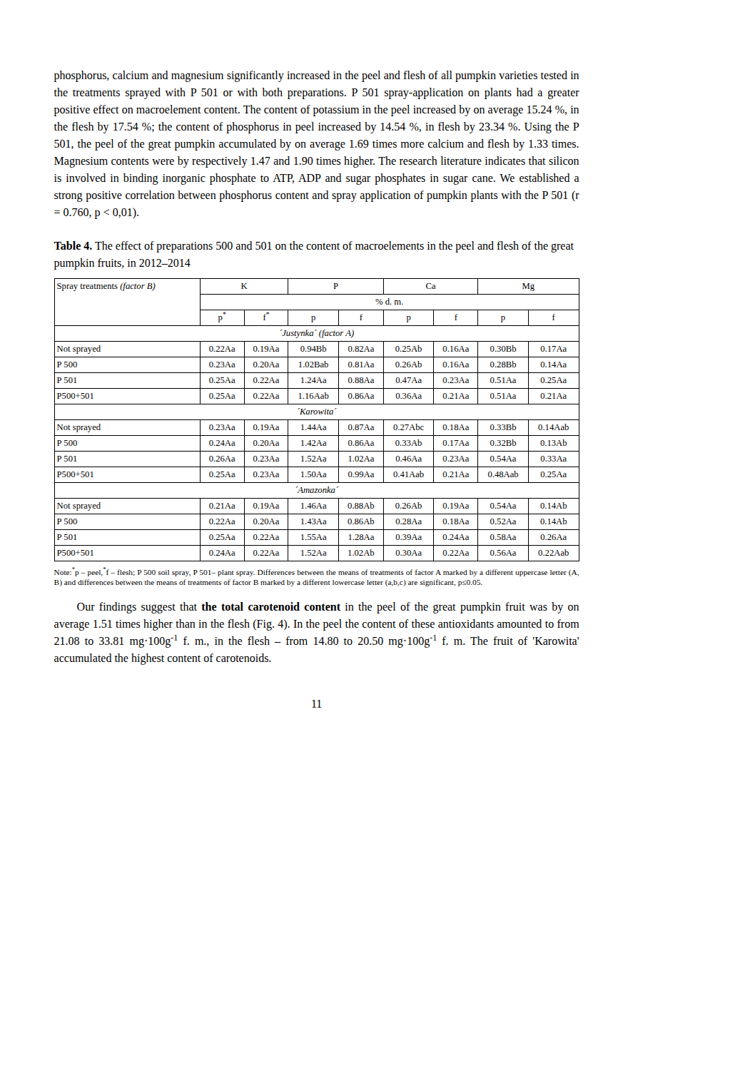phosphorus, calcium and magnesium significantly increased in the peel and flesh of all pumpkin varieties tested in the treatments sprayed with P 501 or with both preparations. P 501 spray-application on plants had a greater positive effect on macroelement content. The content of potassium in the peel increased by on average 15.24 %, in the flesh by 17.54 %; the content of phosphorus in peel increased by 14.54 %, in flesh by 23.34 %. Using the P 501, the peel of the great pumpkin accumulated by on average 1.69 times more calcium and flesh by 1.33 times. Magnesium contents were by respectively 1.47 and 1.90 times higher. The research literature indicates that silicon is involved in binding inorganic phosphate to ATP, ADP and sugar phosphates in sugar cane. We established a strong positive correlation between phosphorus content and spray application of pumpkin plants with the P 501 (r = 0.760, p < 0,01).
Table 4. The effect of preparations 500 and 501 on the content of macroelements in the peel and flesh of the great pumpkin fruits, in 2012–2014
| Spray treatments (factor B) | K | P | Ca | Mg |
| % d. m. |
| p * | f * | p | f | p | f | p | f |
| ´Justynka´ (factor A) |
| Not sprayed | 0.22Aa | 0.19Aa | 0.94Bb | 0.82Aa | 0.25Ab | 0.16Aa | 0.30Bb | 0.17Aa |
| P 500 | 0.23Aa | 0.20Aa | 1.02Bab | 0.81Aa | 0.26Ab | 0.16Aa | 0.28Bb | 0.14Aa |
| P 501 | 0.25Aa | 0.22Aa | 1.24Aa | 0.88Aa | 0.47Aa | 0.23Aa | 0.51Aa | 0.25Aa |
| P500+501 | 0.25Aa | 0.22Aa | 1.16Aab | 0.86Aa | 0.36Aa | 0.21Aa | 0.51Aa | 0.21Aa |
| ´Karowita´ |
| Not sprayed | 0.23Aa | 0.19Aa | 1.44Aa | 0.87Aa | 0.27Abc | 0.18Aa | 0.33Bb | 0.14Aab |
| P 500 | 0.24Aa | 0.20Aa | 1.42Aa | 0.86Aa | 0.33Ab | 0.17Aa | 0.32Bb | 0.13Ab |
| P 501 | 0.26Aa | 0.23Aa | 1.52Aa | 1.02Aa | 0.46Aa | 0.23Aa | 0.54Aa | 0.33Aa |
| P500+501 | 0.25Aa | 0.23Aa | 1.50Aa | 0.99Aa | 0.41Aab | 0.21Aa | 0.48Aab | 0.25Aa |
| ´Amazonka´ |
| Not sprayed | 0.21Aa | 0.19Aa | 1.46Aa | 0.88Ab | 0.26Ab | 0.19Aa | 0.54Aa | 0.14Ab |
| P 500 | 0.22Aa | 0.20Aa | 1.43Aa | 0.86Ab | 0.28Aa | 0.18Aa | 0.52Aa | 0.14Ab |
| P 501 | 0.25Aa | 0.22Aa | 1.55Aa | 1.28Aa | 0.39Aa | 0.24Aa | 0.58Aa | 0.26Aa |
| P500+501 | 0.24Aa | 0.22Aa | 1.52Aa | 1.02Ab | 0.30Aa | 0.22Aa | 0.56Aa | 0.22Aab |
Note:*p – peel,*f – flesh; P 500 soil spray, P 501– plant spray. Differences between the means of treatments of factor A marked by a different uppercase letter (A, B) and differences between the means of treatments of factor B marked by a different lowercase letter (a,b,c) are significant, p≤0.05.
Our findings suggest that the total carotenoid content in the peel of the great pumpkin fruit was by on average 1.51 times higher than in the flesh (Fig. 4). In the peel the content of these antioxidants amounted to from 21.08 to 33.81 mg·100g-1 f. m., in the flesh – from 14.80 to 20.50 mg·100g-1 f. m. The fruit of 'Karowita' accumulated the highest content of carotenoids.
11